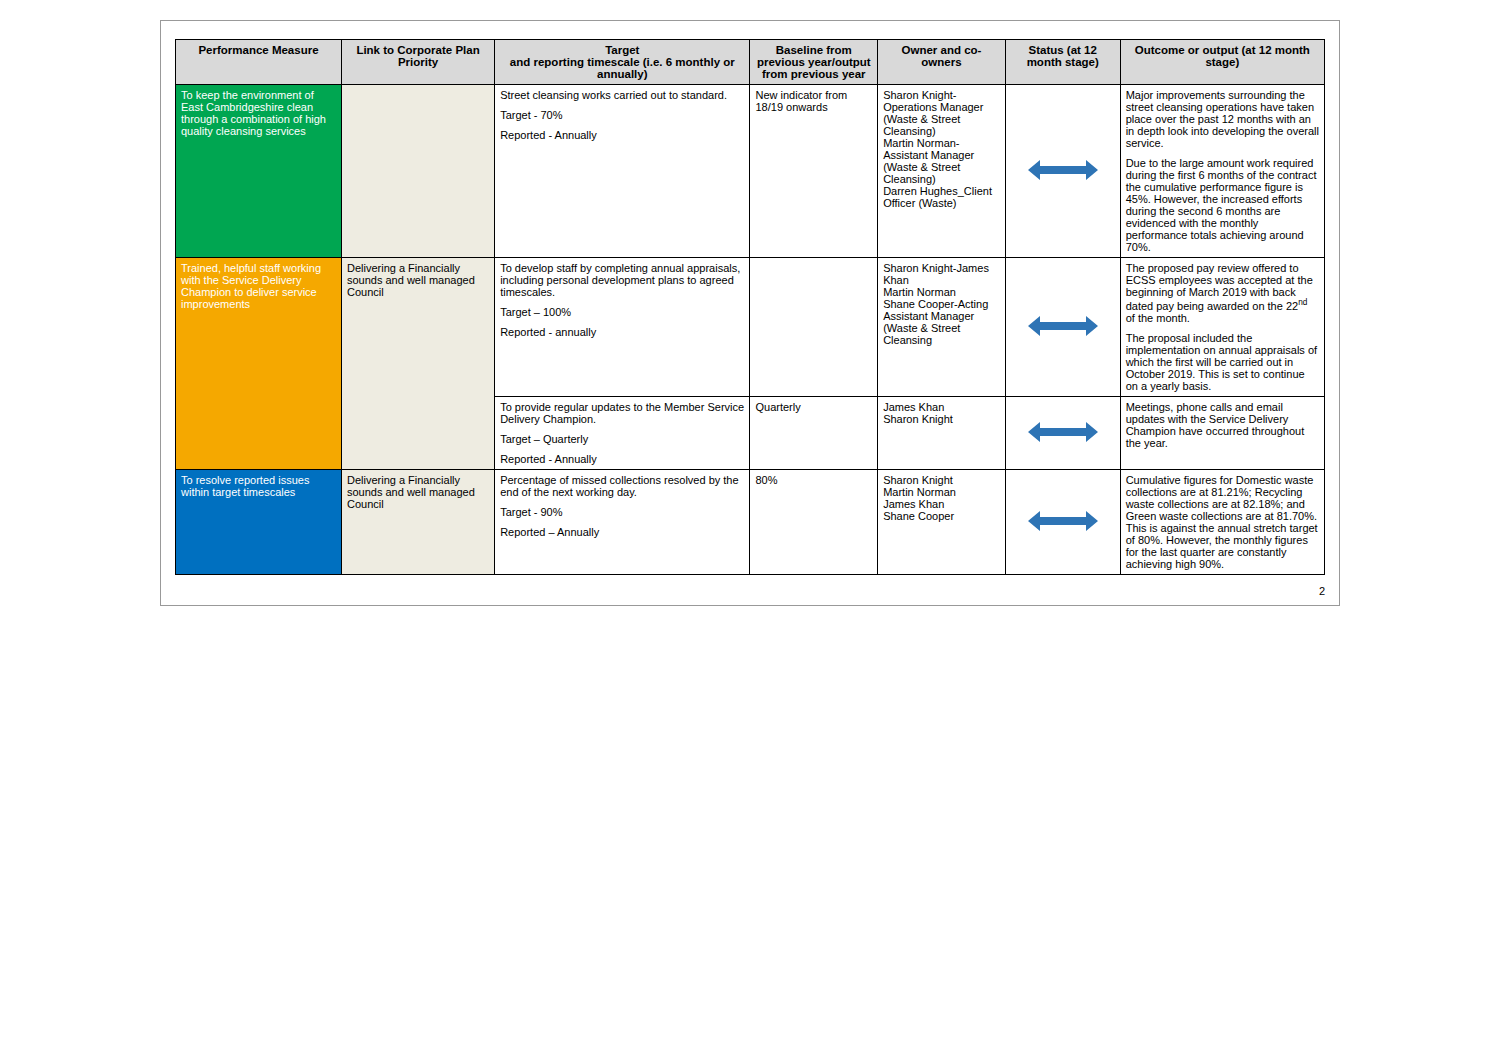| Performance Measure | Link to Corporate Plan Priority | Target and reporting timescale (i.e. 6 monthly or annually) | Baseline from previous year/output from previous year | Owner and co-owners | Status (at 12 month stage) | Outcome or output (at 12 month stage) |
| --- | --- | --- | --- | --- | --- | --- |
| To keep the environment of East Cambridgeshire clean through a combination of high quality cleansing services | | Street cleansing works carried out to standard. Target - 70% Reported - Annually | New indicator from 18/19 onwards | Sharon Knight-Operations Manager (Waste & Street Cleansing) Martin Norman-Assistant Manager (Waste & Street Cleansing) Darren Hughes_Client Officer (Waste) | | Major improvements surrounding the street cleansing operations have taken place over the past 12 months with an in depth look into developing the overall service. Due to the large amount work required during the first 6 months of the contract the cumulative performance figure is 45%. However, the increased efforts during the second 6 months are evidenced with the monthly performance totals achieving around 70%. |
| Trained, helpful staff working with the Service Delivery Champion to deliver service improvements | Delivering a Financially sounds and well managed Council | To develop staff by completing annual appraisals, including personal development plans to agreed timescales. Target – 100% Reported - annually | | Sharon Knight-James Khan Martin Norman Shane Cooper-Acting Assistant Manager (Waste & Street Cleansing | | The proposed pay review offered to ECSS employees was accepted at the beginning of March 2019 with back dated pay being awarded on the 22 nd of the month. The proposal included the implementation on annual appraisals of which the first will be carried out in October 2019. This is set to continue on a yearly basis. |
| To provide regular updates to the Member Service Delivery Champion. Target – Quarterly Reported - Annually | Quarterly | James Khan Sharon Knight | | Meetings, phone calls and email updates with the Service Delivery Champion have occurred throughout the year. |
| To resolve reported issues within target timescales | Delivering a Financially sounds and well managed Council | Percentage of missed collections resolved by the end of the next working day. Target - 90% Reported – Annually | 80% | Sharon Knight Martin Norman James Khan Shane Cooper | | Cumulative figures for Domestic waste collections are at 81.21%; Recycling waste collections are at 82.18%; and Green waste collections are at 81.70%. This is against the annual stretch target of 80%. However, the monthly figures for the last quarter are constantly achieving high 90%. |
2